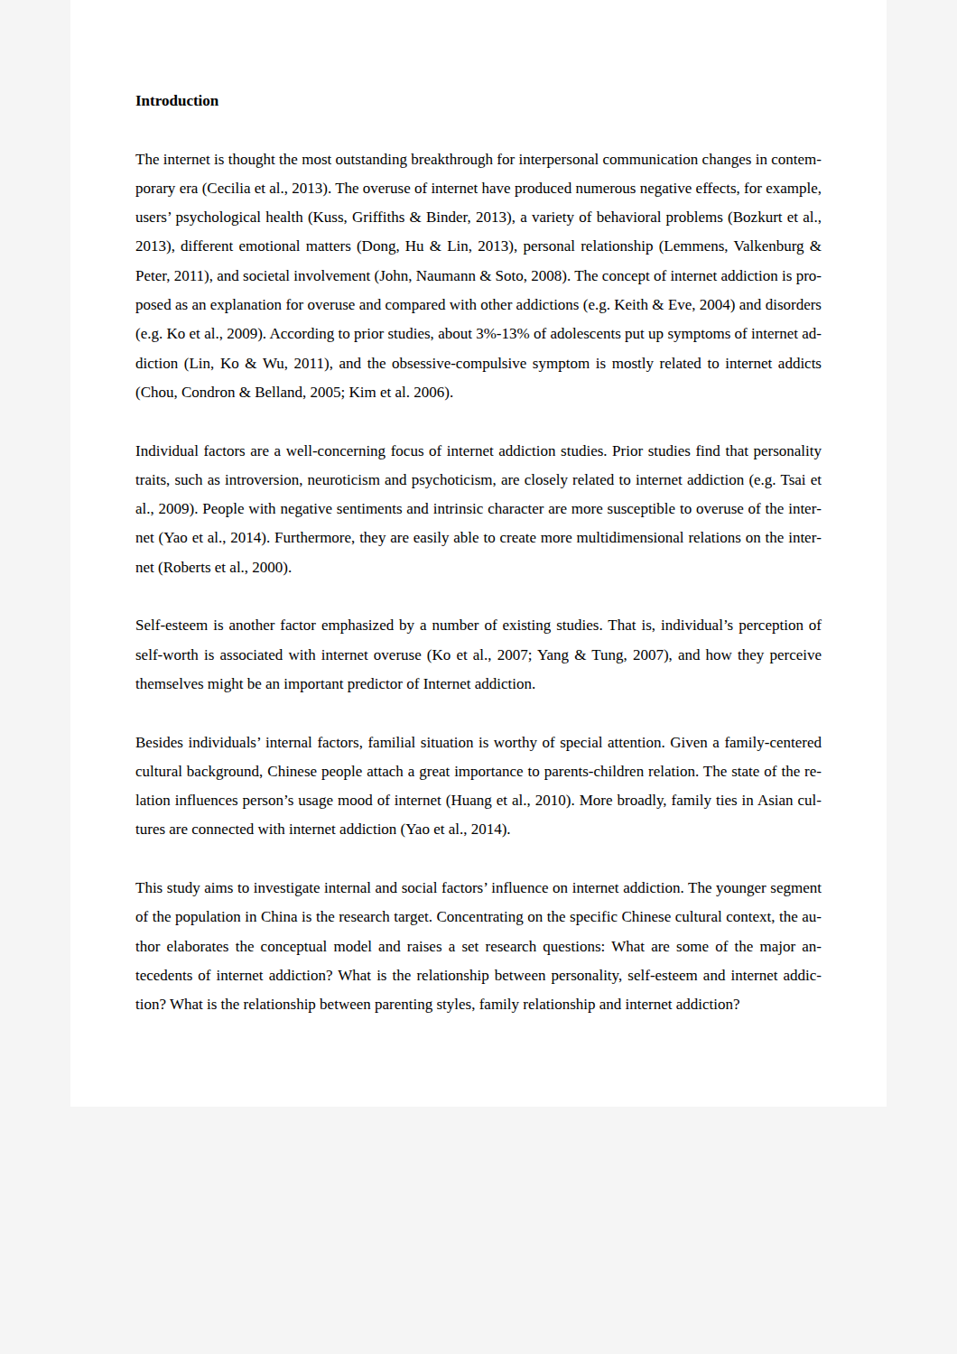Introduction
The internet is thought the most outstanding breakthrough for interpersonal communication changes in contemporary era (Cecilia et al., 2013). The overuse of internet have produced numerous negative effects, for example, users’ psychological health (Kuss, Griffiths & Binder, 2013), a variety of behavioral problems (Bozkurt et al., 2013), different emotional matters (Dong, Hu & Lin, 2013), personal relationship (Lemmens, Valkenburg & Peter, 2011), and societal involvement (John, Naumann & Soto, 2008). The concept of internet addiction is proposed as an explanation for overuse and compared with other addictions (e.g. Keith & Eve, 2004) and disorders (e.g. Ko et al., 2009). According to prior studies, about 3%-13% of adolescents put up symptoms of internet addiction (Lin, Ko & Wu, 2011), and the obsessive-compulsive symptom is mostly related to internet addicts (Chou, Condron & Belland, 2005; Kim et al. 2006).
Individual factors are a well-concerning focus of internet addiction studies. Prior studies find that personality traits, such as introversion, neuroticism and psychoticism, are closely related to internet addiction (e.g. Tsai et al., 2009). People with negative sentiments and intrinsic character are more susceptible to overuse of the internet (Yao et al., 2014). Furthermore, they are easily able to create more multidimensional relations on the internet (Roberts et al., 2000).
Self-esteem is another factor emphasized by a number of existing studies. That is, individual’s perception of self-worth is associated with internet overuse (Ko et al., 2007; Yang & Tung, 2007), and how they perceive themselves might be an important predictor of Internet addiction.
Besides individuals’ internal factors, familial situation is worthy of special attention. Given a family-centered cultural background, Chinese people attach a great importance to parents-children relation. The state of the relation influences person’s usage mood of internet (Huang et al., 2010). More broadly, family ties in Asian cultures are connected with internet addiction (Yao et al., 2014).
This study aims to investigate internal and social factors’ influence on internet addiction. The younger segment of the population in China is the research target. Concentrating on the specific Chinese cultural context, the author elaborates the conceptual model and raises a set research questions: What are some of the major antecedents of internet addiction? What is the relationship between personality, self-esteem and internet addiction? What is the relationship between parenting styles, family relationship and internet addiction?